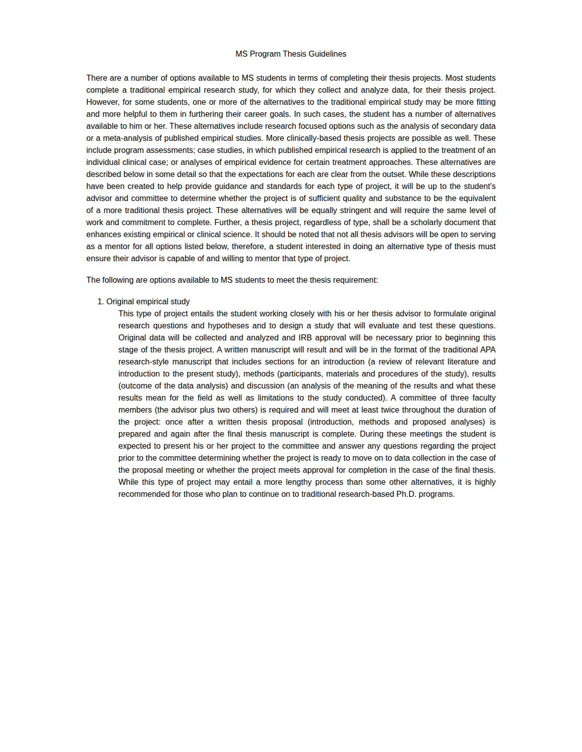MS Program Thesis Guidelines
There are a number of options available to MS students in terms of completing their thesis projects. Most students complete a traditional empirical research study, for which they collect and analyze data, for their thesis project. However, for some students, one or more of the alternatives to the traditional empirical study may be more fitting and more helpful to them in furthering their career goals. In such cases, the student has a number of alternatives available to him or her. These alternatives include research focused options such as the analysis of secondary data or a meta-analysis of published empirical studies. More clinically-based thesis projects are possible as well. These include program assessments; case studies, in which published empirical research is applied to the treatment of an individual clinical case; or analyses of empirical evidence for certain treatment approaches. These alternatives are described below in some detail so that the expectations for each are clear from the outset. While these descriptions have been created to help provide guidance and standards for each type of project, it will be up to the student's advisor and committee to determine whether the project is of sufficient quality and substance to be the equivalent of a more traditional thesis project. These alternatives will be equally stringent and will require the same level of work and commitment to complete. Further, a thesis project, regardless of type, shall be a scholarly document that enhances existing empirical or clinical science. It should be noted that not all thesis advisors will be open to serving as a mentor for all options listed below, therefore, a student interested in doing an alternative type of thesis must ensure their advisor is capable of and willing to mentor that type of project.
The following are options available to MS students to meet the thesis requirement:
Original empirical study
This type of project entails the student working closely with his or her thesis advisor to formulate original research questions and hypotheses and to design a study that will evaluate and test these questions. Original data will be collected and analyzed and IRB approval will be necessary prior to beginning this stage of the thesis project. A written manuscript will result and will be in the format of the traditional APA research-style manuscript that includes sections for an introduction (a review of relevant literature and introduction to the present study), methods (participants, materials and procedures of the study), results (outcome of the data analysis) and discussion (an analysis of the meaning of the results and what these results mean for the field as well as limitations to the study conducted). A committee of three faculty members (the advisor plus two others) is required and will meet at least twice throughout the duration of the project: once after a written thesis proposal (introduction, methods and proposed analyses) is prepared and again after the final thesis manuscript is complete. During these meetings the student is expected to present his or her project to the committee and answer any questions regarding the project prior to the committee determining whether the project is ready to move on to data collection in the case of the proposal meeting or whether the project meets approval for completion in the case of the final thesis. While this type of project may entail a more lengthy process than some other alternatives, it is highly recommended for those who plan to continue on to traditional research-based Ph.D. programs.